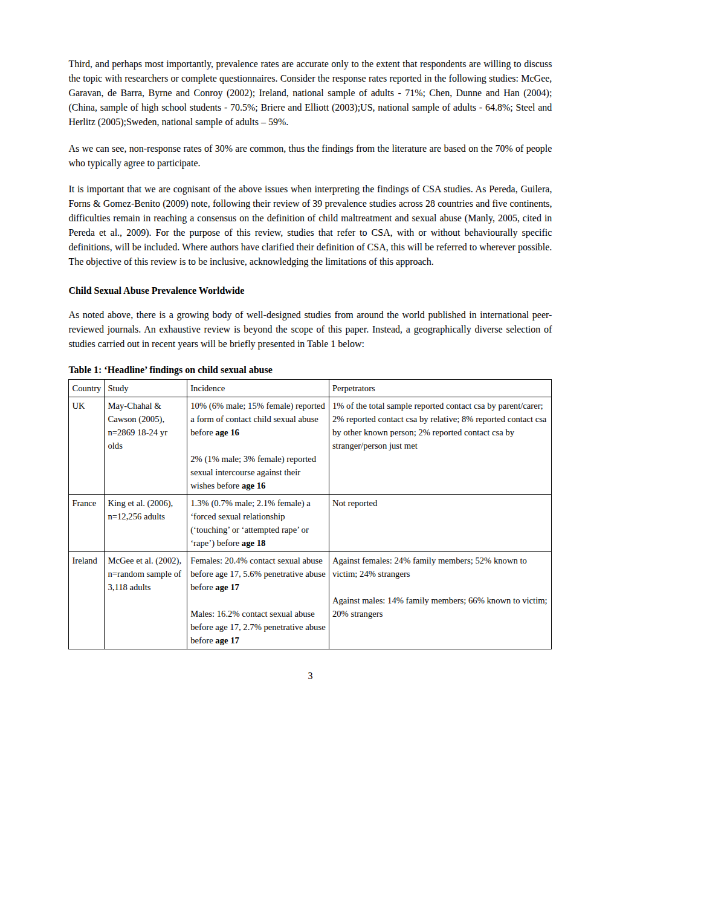Third, and perhaps most importantly, prevalence rates are accurate only to the extent that respondents are willing to discuss the topic with researchers or complete questionnaires. Consider the response rates reported in the following studies: McGee, Garavan, de Barra, Byrne and Conroy (2002); Ireland, national sample of adults - 71%; Chen, Dunne and Han (2004); (China, sample of high school students - 70.5%; Briere and Elliott (2003);US, national sample of adults - 64.8%; Steel and Herlitz (2005);Sweden, national sample of adults – 59%.
As we can see, non-response rates of 30% are common, thus the findings from the literature are based on the 70% of people who typically agree to participate.
It is important that we are cognisant of the above issues when interpreting the findings of CSA studies. As Pereda, Guilera, Forns & Gomez-Benito (2009) note, following their review of 39 prevalence studies across 28 countries and five continents, difficulties remain in reaching a consensus on the definition of child maltreatment and sexual abuse (Manly, 2005, cited in Pereda et al., 2009). For the purpose of this review, studies that refer to CSA, with or without behaviourally specific definitions, will be included. Where authors have clarified their definition of CSA, this will be referred to wherever possible. The objective of this review is to be inclusive, acknowledging the limitations of this approach.
Child Sexual Abuse Prevalence Worldwide
As noted above, there is a growing body of well-designed studies from around the world published in international peer-reviewed journals. An exhaustive review is beyond the scope of this paper. Instead, a geographically diverse selection of studies carried out in recent years will be briefly presented in Table 1 below:
Table 1: ‘Headline’ findings on child sexual abuse
| Country | Study | Incidence | Perpetrators |
| --- | --- | --- | --- |
| UK | May-Chahal & Cawson (2005), n=2869 18-24 yr olds | 10% (6% male; 15% female) reported a form of contact child sexual abuse before age 16 2% (1% male; 3% female) reported sexual intercourse against their wishes before age 16 | 1% of the total sample reported contact csa by parent/carer; 2% reported contact csa by relative; 8% reported contact csa by other known person; 2% reported contact csa by stranger/person just met |
| France | King et al. (2006), n=12,256 adults | 1.3% (0.7% male; 2.1% female) a ‘forced sexual relationship (‘touching’ or ‘attempted rape’ or ‘rape’) before age 18 | Not reported |
| Ireland | McGee et al. (2002), n=random sample of 3,118 adults | Females: 20.4% contact sexual abuse before age 17, 5.6% penetrative abuse before age 17 Males: 16.2% contact sexual abuse before age 17, 2.7% penetrative abuse before age 17 | Against females: 24% family members; 52% known to victim; 24% strangers Against males: 14% family members; 66% known to victim; 20% strangers |
3